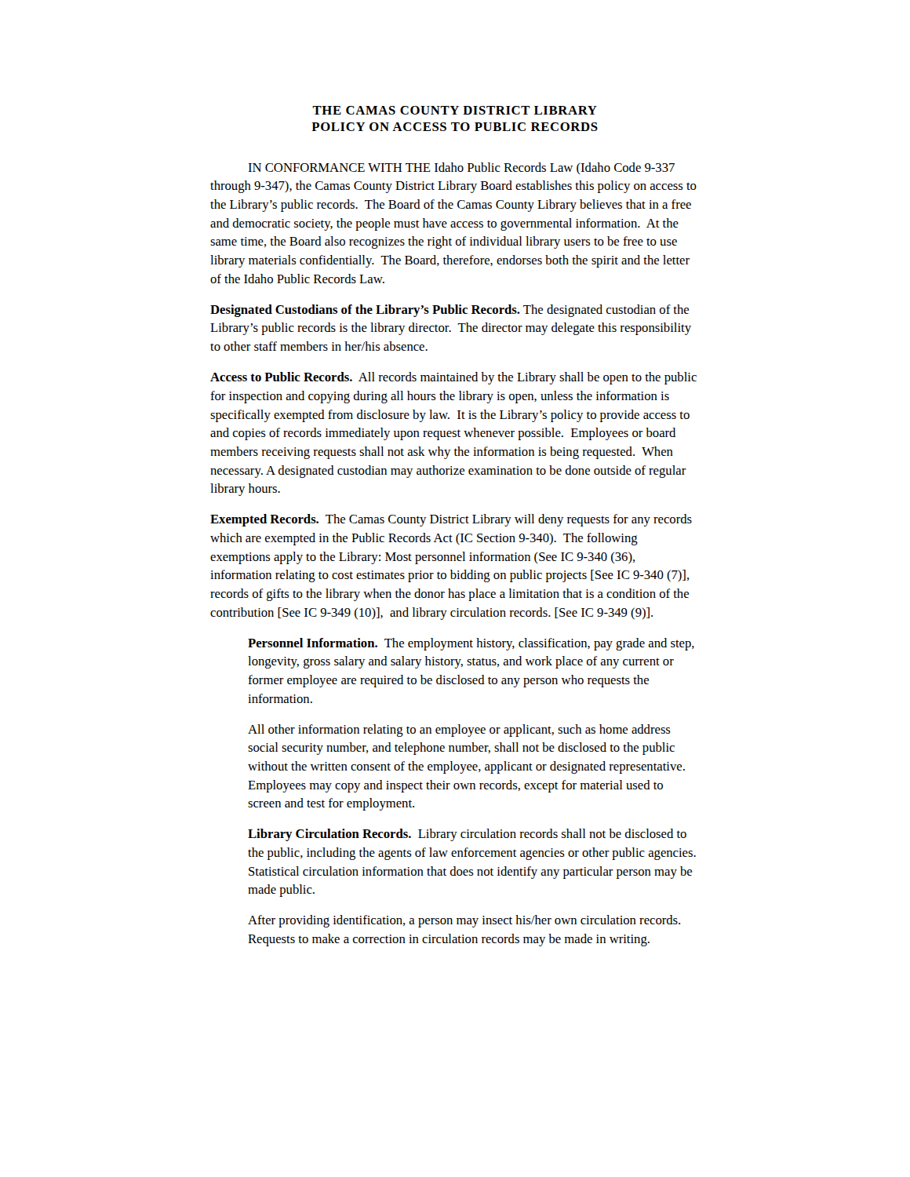THE CAMAS COUNTY DISTRICT LIBRARY POLICY ON ACCESS TO PUBLIC RECORDS
IN CONFORMANCE WITH THE Idaho Public Records Law (Idaho Code 9-337 through 9-347), the Camas County District Library Board establishes this policy on access to the Library’s public records. The Board of the Camas County Library believes that in a free and democratic society, the people must have access to governmental information. At the same time, the Board also recognizes the right of individual library users to be free to use library materials confidentially. The Board, therefore, endorses both the spirit and the letter of the Idaho Public Records Law.
Designated Custodians of the Library’s Public Records. The designated custodian of the Library’s public records is the library director. The director may delegate this responsibility to other staff members in her/his absence.
Access to Public Records. All records maintained by the Library shall be open to the public for inspection and copying during all hours the library is open, unless the information is specifically exempted from disclosure by law. It is the Library’s policy to provide access to and copies of records immediately upon request whenever possible. Employees or board members receiving requests shall not ask why the information is being requested. When necessary. A designated custodian may authorize examination to be done outside of regular library hours.
Exempted Records. The Camas County District Library will deny requests for any records which are exempted in the Public Records Act (IC Section 9-340). The following exemptions apply to the Library: Most personnel information (See IC 9-340 (36), information relating to cost estimates prior to bidding on public projects [See IC 9-340 (7)], records of gifts to the library when the donor has place a limitation that is a condition of the contribution [See IC 9-349 (10)], and library circulation records. [See IC 9-349 (9)].
Personnel Information. The employment history, classification, pay grade and step, longevity, gross salary and salary history, status, and work place of any current or former employee are required to be disclosed to any person who requests the information.
All other information relating to an employee or applicant, such as home address social security number, and telephone number, shall not be disclosed to the public without the written consent of the employee, applicant or designated representative. Employees may copy and inspect their own records, except for material used to screen and test for employment.
Library Circulation Records. Library circulation records shall not be disclosed to the public, including the agents of law enforcement agencies or other public agencies. Statistical circulation information that does not identify any particular person may be made public.
After providing identification, a person may insect his/her own circulation records. Requests to make a correction in circulation records may be made in writing.